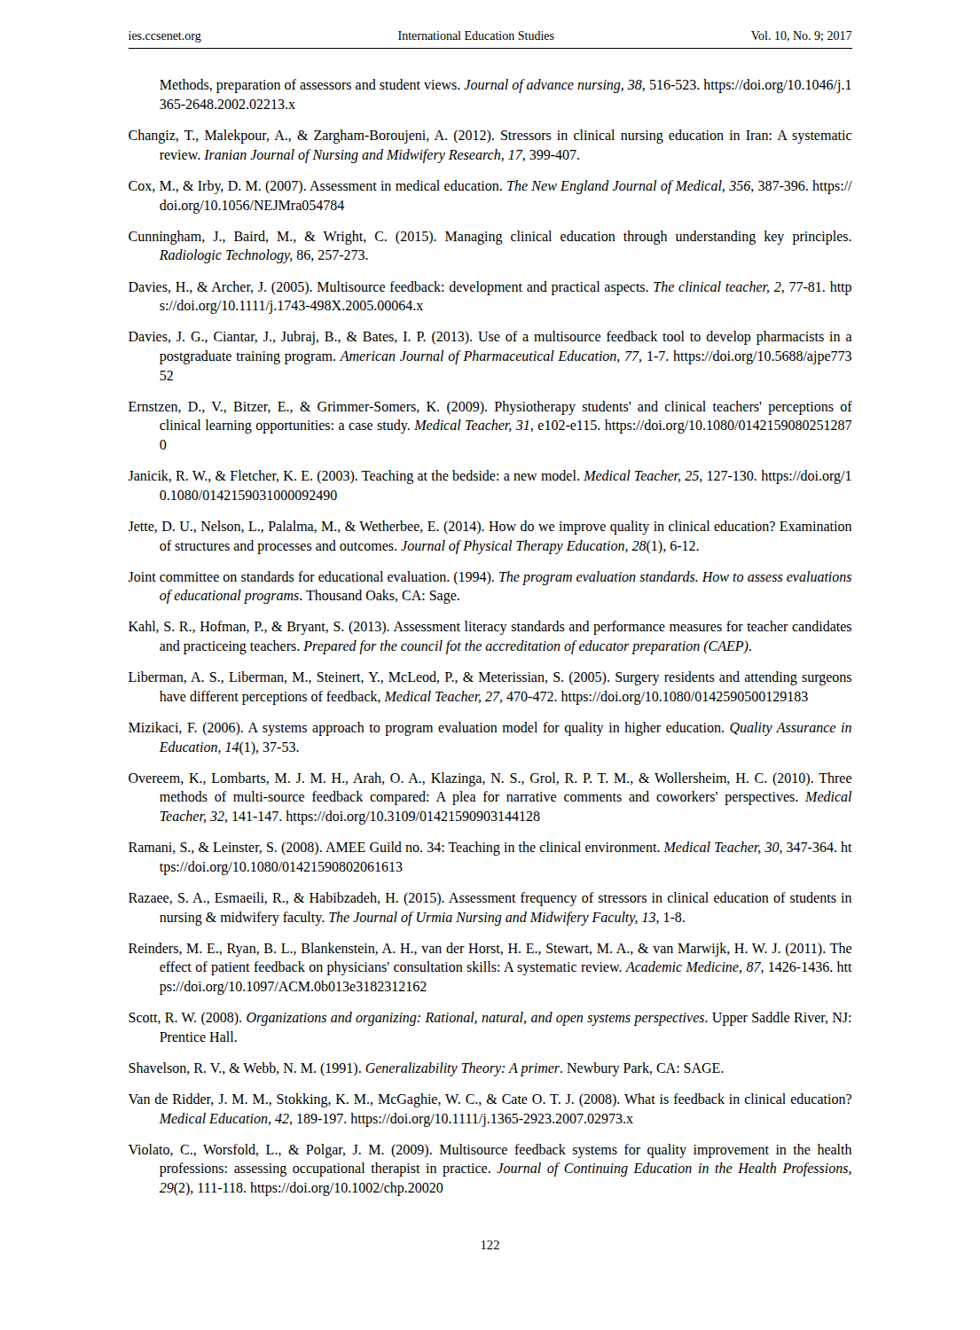ies.ccsenet.org International Education Studies Vol. 10, No. 9; 2017
Methods, preparation of assessors and student views. Journal of advance nursing, 38, 516-523. https://doi.org/10.1046/j.1365-2648.2002.02213.x
Changiz, T., Malekpour, A., & Zargham-Boroujeni, A. (2012). Stressors in clinical nursing education in Iran: A systematic review. Iranian Journal of Nursing and Midwifery Research, 17, 399-407.
Cox, M., & Irby, D. M. (2007). Assessment in medical education. The New England Journal of Medical, 356, 387-396. https://doi.org/10.1056/NEJMra054784
Cunningham, J., Baird, M., & Wright, C. (2015). Managing clinical education through understanding key principles. Radiologic Technology, 86, 257-273.
Davies, H., & Archer, J. (2005). Multisource feedback: development and practical aspects. The clinical teacher, 2, 77-81. https://doi.org/10.1111/j.1743-498X.2005.00064.x
Davies, J. G., Ciantar, J., Jubraj, B., & Bates, I. P. (2013). Use of a multisource feedback tool to develop pharmacists in a postgraduate training program. American Journal of Pharmaceutical Education, 77, 1-7. https://doi.org/10.5688/ajpe77352
Ernstzen, D., V., Bitzer, E., & Grimmer-Somers, K. (2009). Physiotherapy students' and clinical teachers' perceptions of clinical learning opportunities: a case study. Medical Teacher, 31, e102-e115. https://doi.org/10.1080/01421590802512870
Janicik, R. W., & Fletcher, K. E. (2003). Teaching at the bedside: a new model. Medical Teacher, 25, 127-130. https://doi.org/10.1080/0142159031000092490
Jette, D. U., Nelson, L., Palalma, M., & Wetherbee, E. (2014). How do we improve quality in clinical education? Examination of structures and processes and outcomes. Journal of Physical Therapy Education, 28(1), 6-12.
Joint committee on standards for educational evaluation. (1994). The program evaluation standards. How to assess evaluations of educational programs. Thousand Oaks, CA: Sage.
Kahl, S. R., Hofman, P., & Bryant, S. (2013). Assessment literacy standards and performance measures for teacher candidates and practiceing teachers. Prepared for the council fot the accreditation of educator preparation (CAEP).
Liberman, A. S., Liberman, M., Steinert, Y., McLeod, P., & Meterissian, S. (2005). Surgery residents and attending surgeons have different perceptions of feedback, Medical Teacher, 27, 470-472. https://doi.org/10.1080/0142590500129183
Mizikaci, F. (2006). A systems approach to program evaluation model for quality in higher education. Quality Assurance in Education, 14(1), 37-53.
Overeem, K., Lombarts, M. J. M. H., Arah, O. A., Klazinga, N. S., Grol, R. P. T. M., & Wollersheim, H. C. (2010). Three methods of multi-source feedback compared: A plea for narrative comments and coworkers' perspectives. Medical Teacher, 32, 141-147. https://doi.org/10.3109/01421590903144128
Ramani, S., & Leinster, S. (2008). AMEE Guild no. 34: Teaching in the clinical environment. Medical Teacher, 30, 347-364. https://doi.org/10.1080/01421590802061613
Razaee, S. A., Esmaeili, R., & Habibzadeh, H. (2015). Assessment frequency of stressors in clinical education of students in nursing & midwifery faculty. The Journal of Urmia Nursing and Midwifery Faculty, 13, 1-8.
Reinders, M. E., Ryan, B. L., Blankenstein, A. H., van der Horst, H. E., Stewart, M. A., & van Marwijk, H. W. J. (2011). The effect of patient feedback on physicians' consultation skills: A systematic review. Academic Medicine, 87, 1426-1436. https://doi.org/10.1097/ACM.0b013e3182312162
Scott, R. W. (2008). Organizations and organizing: Rational, natural, and open systems perspectives. Upper Saddle River, NJ: Prentice Hall.
Shavelson, R. V., & Webb, N. M. (1991). Generalizability Theory: A primer. Newbury Park, CA: SAGE.
Van de Ridder, J. M. M., Stokking, K. M., McGaghie, W. C., & Cate O. T. J. (2008). What is feedback in clinical education? Medical Education, 42, 189-197. https://doi.org/10.1111/j.1365-2923.2007.02973.x
Violato, C., Worsfold, L., & Polgar, J. M. (2009). Multisource feedback systems for quality improvement in the health professions: assessing occupational therapist in practice. Journal of Continuing Education in the Health Professions, 29(2), 111-118. https://doi.org/10.1002/chp.20020
122